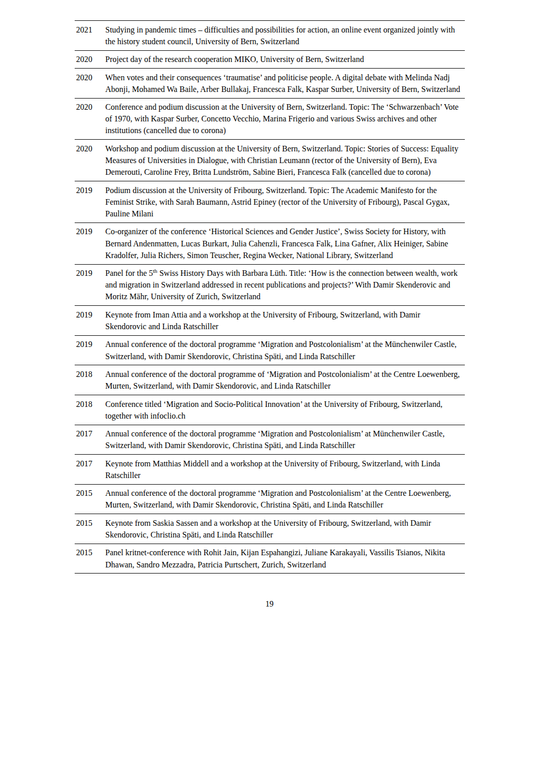| 2021 | Studying in pandemic times – difficulties and possibilities for action, an online event organized jointly with the history student council, University of Bern, Switzerland |
| 2020 | Project day of the research cooperation MIKO, University of Bern, Switzerland |
| 2020 | When votes and their consequences ‘traumatise’ and politicise people. A digital debate with Melinda Nadj Abonji, Mohamed Wa Baile, Arber Bullakaj, Francesca Falk, Kaspar Surber, University of Bern, Switzerland |
| 2020 | Conference and podium discussion at the University of Bern, Switzerland. Topic: The ‘Schwarzenbach’ Vote of 1970, with Kaspar Surber, Concetto Vecchio, Marina Frigerio and various Swiss archives and other institutions (cancelled due to corona) |
| 2020 | Workshop and podium discussion at the University of Bern, Switzerland. Topic: Stories of Success: Equality Measures of Universities in Dialogue, with Christian Leumann (rector of the University of Bern), Eva Demerouti, Caroline Frey, Britta Lundström, Sabine Bieri, Francesca Falk (cancelled due to corona) |
| 2019 | Podium discussion at the University of Fribourg, Switzerland. Topic: The Academic Manifesto for the Feminist Strike, with Sarah Baumann, Astrid Epiney (rector of the University of Fribourg), Pascal Gygax, Pauline Milani |
| 2019 | Co-organizer of the conference ‘Historical Sciences and Gender Justice’, Swiss Society for History, with Bernard Andenmatten, Lucas Burkart, Julia Cahenzli, Francesca Falk, Lina Gafner, Alix Heiniger, Sabine Kradolfer, Julia Richers, Simon Teuscher, Regina Wecker, National Library, Switzerland |
| 2019 | Panel for the 5 th Swiss History Days with Barbara Lüth. Title: ‘How is the connection between wealth, work and migration in Switzerland addressed in recent publications and projects?’ With Damir Skenderovic and Moritz Mähr, University of Zurich, Switzerland |
| 2019 | Keynote from Iman Attia and a workshop at the University of Fribourg, Switzerland, with Damir Skendorovic and Linda Ratschiller |
| 2019 | Annual conference of the doctoral programme ‘Migration and Postcolonialism’ at the Münchenwiler Castle, Switzerland, with Damir Skendorovic, Christina Späti, and Linda Ratschiller |
| 2018 | Annual conference of the doctoral programme of ‘Migration and Postcolonialism’ at the Centre Loewenberg, Murten, Switzerland, with Damir Skendorovic, and Linda Ratschiller |
| 2018 | Conference titled ‘Migration and Socio-Political Innovation’ at the University of Fribourg, Switzerland, together with infoclio.ch |
| 2017 | Annual conference of the doctoral programme ‘Migration and Postcolonialism’ at Münchenwiler Castle, Switzerland, with Damir Skendorovic, Christina Späti, and Linda Ratschiller |
| 2017 | Keynote from Matthias Middell and a workshop at the University of Fribourg, Switzerland, with Linda Ratschiller |
| 2015 | Annual conference of the doctoral programme ‘Migration and Postcolonialism’ at the Centre Loewenberg, Murten, Switzerland, with Damir Skendorovic, Christina Späti, and Linda Ratschiller |
| 2015 | Keynote from Saskia Sassen and a workshop at the University of Fribourg, Switzerland, with Damir Skendorovic, Christina Späti, and Linda Ratschiller |
| 2015 | Panel kritnet-conference with Rohit Jain, Kijan Espahangizi, Juliane Karakayali, Vassilis Tsianos, Nikita Dhawan, Sandro Mezzadra, Patricia Purtschert, Zurich, Switzerland |
19